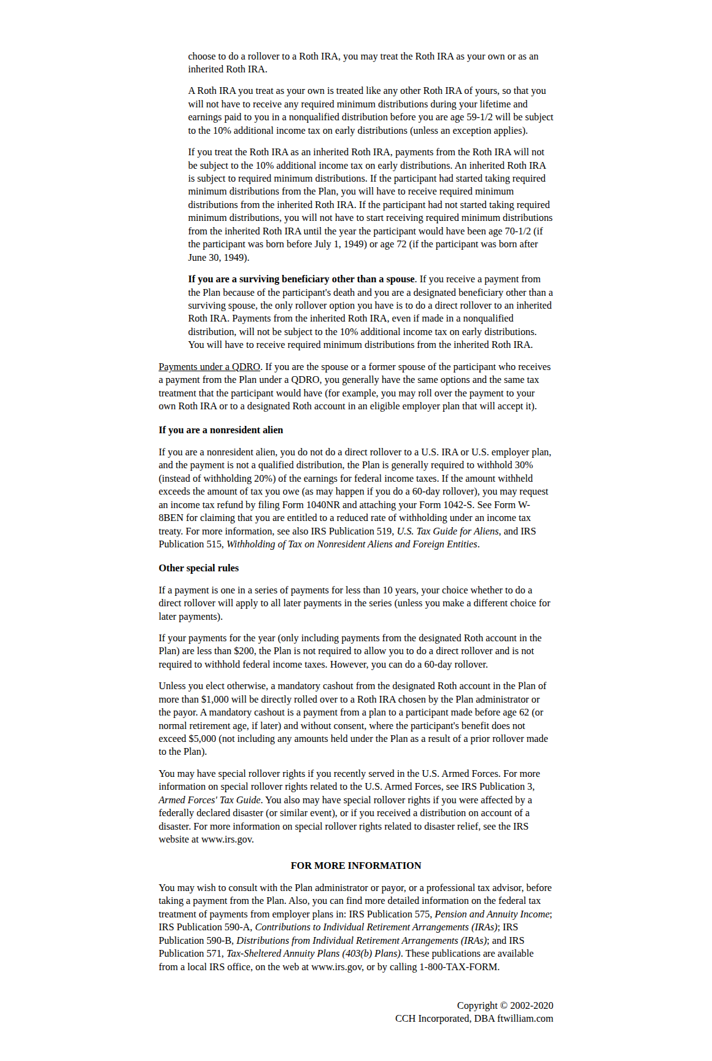choose to do a rollover to a Roth IRA, you may treat the Roth IRA as your own or as an inherited Roth IRA.
A Roth IRA you treat as your own is treated like any other Roth IRA of yours, so that you will not have to receive any required minimum distributions during your lifetime and earnings paid to you in a nonqualified distribution before you are age 59-1/2 will be subject to the 10% additional income tax on early distributions (unless an exception applies).
If you treat the Roth IRA as an inherited Roth IRA, payments from the Roth IRA will not be subject to the 10% additional income tax on early distributions. An inherited Roth IRA is subject to required minimum distributions. If the participant had started taking required minimum distributions from the Plan, you will have to receive required minimum distributions from the inherited Roth IRA. If the participant had not started taking required minimum distributions, you will not have to start receiving required minimum distributions from the inherited Roth IRA until the year the participant would have been age 70-1/2 (if the participant was born before July 1, 1949) or age 72 (if the participant was born after June 30, 1949).
If you are a surviving beneficiary other than a spouse. If you receive a payment from the Plan because of the participant's death and you are a designated beneficiary other than a surviving spouse, the only rollover option you have is to do a direct rollover to an inherited Roth IRA. Payments from the inherited Roth IRA, even if made in a nonqualified distribution, will not be subject to the 10% additional income tax on early distributions. You will have to receive required minimum distributions from the inherited Roth IRA.
Payments under a QDRO. If you are the spouse or a former spouse of the participant who receives a payment from the Plan under a QDRO, you generally have the same options and the same tax treatment that the participant would have (for example, you may roll over the payment to your own Roth IRA or to a designated Roth account in an eligible employer plan that will accept it).
If you are a nonresident alien
If you are a nonresident alien, you do not do a direct rollover to a U.S. IRA or U.S. employer plan, and the payment is not a qualified distribution, the Plan is generally required to withhold 30% (instead of withholding 20%) of the earnings for federal income taxes. If the amount withheld exceeds the amount of tax you owe (as may happen if you do a 60-day rollover), you may request an income tax refund by filing Form 1040NR and attaching your Form 1042-S. See Form W-8BEN for claiming that you are entitled to a reduced rate of withholding under an income tax treaty. For more information, see also IRS Publication 519, U.S. Tax Guide for Aliens, and IRS Publication 515, Withholding of Tax on Nonresident Aliens and Foreign Entities.
Other special rules
If a payment is one in a series of payments for less than 10 years, your choice whether to do a direct rollover will apply to all later payments in the series (unless you make a different choice for later payments).
If your payments for the year (only including payments from the designated Roth account in the Plan) are less than $200, the Plan is not required to allow you to do a direct rollover and is not required to withhold federal income taxes. However, you can do a 60-day rollover.
Unless you elect otherwise, a mandatory cashout from the designated Roth account in the Plan of more than $1,000 will be directly rolled over to a Roth IRA chosen by the Plan administrator or the payor. A mandatory cashout is a payment from a plan to a participant made before age 62 (or normal retirement age, if later) and without consent, where the participant's benefit does not exceed $5,000 (not including any amounts held under the Plan as a result of a prior rollover made to the Plan).
You may have special rollover rights if you recently served in the U.S. Armed Forces. For more information on special rollover rights related to the U.S. Armed Forces, see IRS Publication 3, Armed Forces' Tax Guide. You also may have special rollover rights if you were affected by a federally declared disaster (or similar event), or if you received a distribution on account of a disaster. For more information on special rollover rights related to disaster relief, see the IRS website at www.irs.gov.
FOR MORE INFORMATION
You may wish to consult with the Plan administrator or payor, or a professional tax advisor, before taking a payment from the Plan. Also, you can find more detailed information on the federal tax treatment of payments from employer plans in: IRS Publication 575, Pension and Annuity Income; IRS Publication 590-A, Contributions to Individual Retirement Arrangements (IRAs); IRS Publication 590-B, Distributions from Individual Retirement Arrangements (IRAs); and IRS Publication 571, Tax-Sheltered Annuity Plans (403(b) Plans). These publications are available from a local IRS office, on the web at www.irs.gov, or by calling 1-800-TAX-FORM.
Copyright © 2002-2020
CCH Incorporated, DBA ftwilliam.com